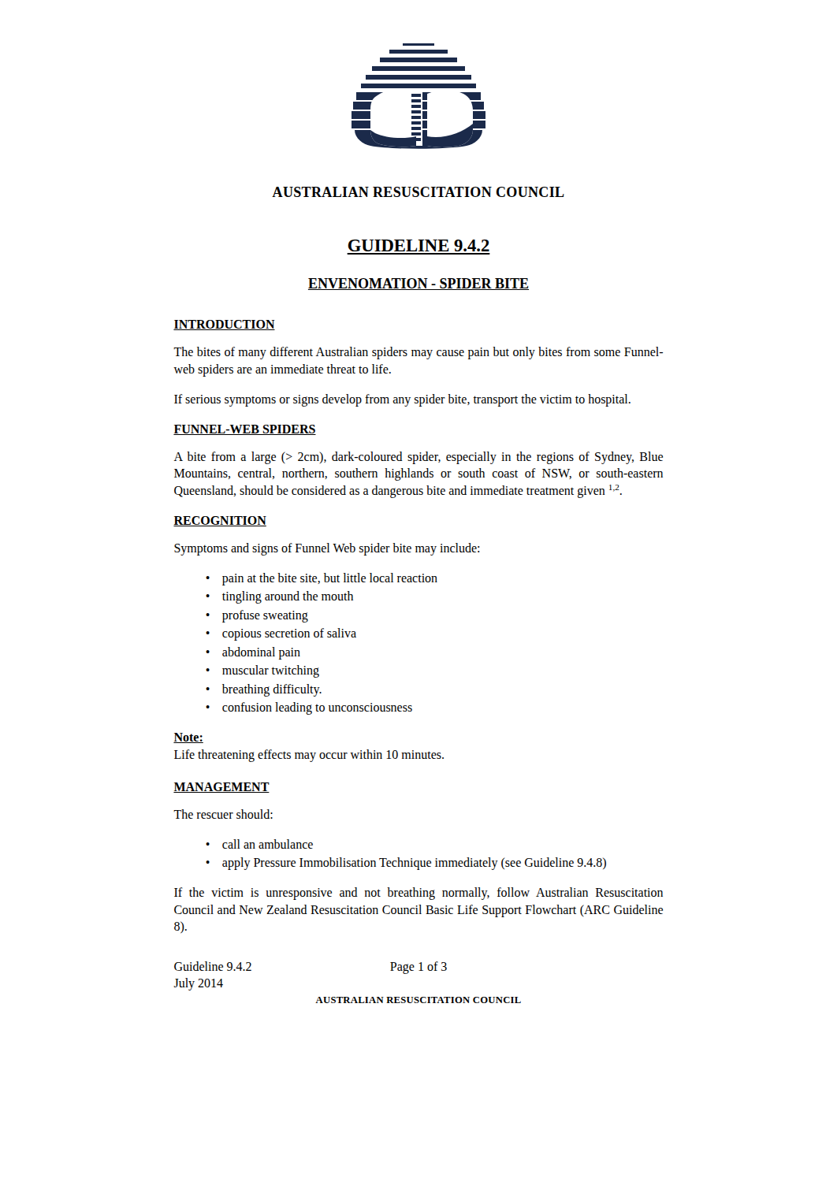AUSTRALIAN RESUSCITATION COUNCIL
GUIDELINE 9.4.2
ENVENOMATION - SPIDER BITE
INTRODUCTION
The bites of many different Australian spiders may cause pain but only bites from some Funnel-web spiders are an immediate threat to life.
If serious symptoms or signs develop from any spider bite, transport the victim to hospital.
FUNNEL-WEB SPIDERS
A bite from a large (> 2cm), dark-coloured spider, especially in the regions of Sydney, Blue Mountains, central, northern, southern highlands or south coast of NSW, or south-eastern Queensland, should be considered as a dangerous bite and immediate treatment given 1,2.
RECOGNITION
Symptoms and signs of Funnel Web spider bite may include:
pain at the bite site, but little local reaction
tingling around the mouth
profuse sweating
copious secretion of saliva
abdominal pain
muscular twitching
breathing difficulty.
confusion leading to unconsciousness
Note:
Life threatening effects may occur within 10 minutes.
MANAGEMENT
The rescuer should:
call an ambulance
apply Pressure Immobilisation Technique immediately (see Guideline 9.4.8)
If the victim is unresponsive and not breathing normally, follow Australian Resuscitation Council and New Zealand Resuscitation Council Basic Life Support Flowchart (ARC Guideline 8).
Guideline 9.4.2
July 2014
Page 1 of 3
AUSTRALIAN RESUSCITATION COUNCIL